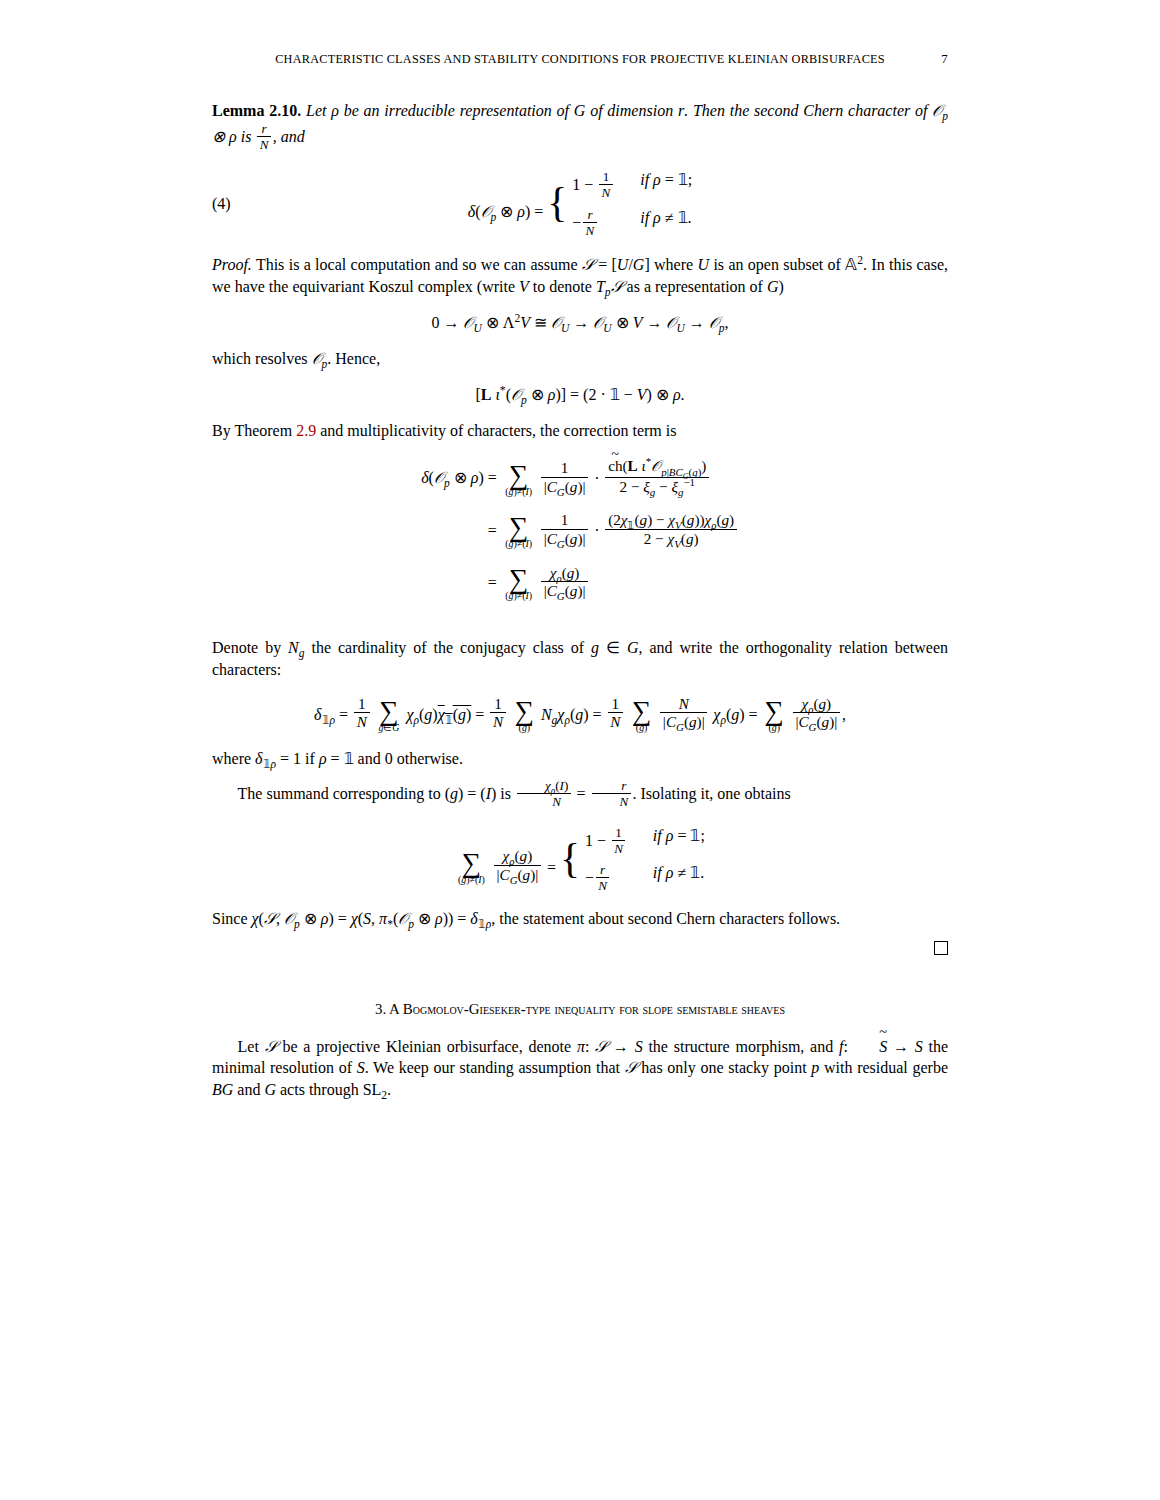CHARACTERISTIC CLASSES AND STABILITY CONDITIONS FOR PROJECTIVE KLEINIAN ORBISURFACES 7
Lemma 2.10. Let ρ be an irreducible representation of G of dimension r. Then the second Chern character of 𝒪p ⊗ ρ is rN, and
(4)
δ(𝒪p ⊗ ρ) = { 1 − 1 N if ρ = 𝟙; −rN if ρ ≠ 𝟙.
Proof. This is a local computation and so we can assume 𝒮 = [U/G] where U is an open subset of 𝔸2. In this case, we have the equivariant Koszul complex (write V to denote Tp𝒮 as a representation of G)
0 → 𝒪U ⊗ Λ2V ≅ 𝒪U → 𝒪U ⊗ V → 𝒪U → 𝒪p,
which resolves 𝒪p. Hence,
[L ι*(𝒪p ⊗ ρ)] = (2 · 𝟙 − V) ⊗ ρ.
By Theorem 2.9 and multiplicativity of characters, the correction term is
δ(𝒪p ⊗ ρ) =
∑ (g)≠(I) 1|CG(g)| · ~ch(L ι*𝒪p|BCG(g)) 2 − ξg − ξg−1
=
∑ (g)≠(I) 1|CG(g)| · (2χ𝟙(g) − χV(g))χρ(g) 2 − χV(g)
=
∑ (g)≠(I) χρ(g) |CG(g)|
Denote by Ng the cardinality of the conjugacy class of g ∈ G, and write the orthogonality relation between characters:
δ𝟙 ρ = 1 N ∑g∈G χρ(g)χ𝟙(g) = 1 N ∑(g) Ngχρ(g) = 1 N ∑(g) N|CG(g)| χρ(g) = ∑(g) χρ(g)|CG(g)|,
where δ𝟙 ρ = 1 if ρ = 𝟙 and 0 otherwise.
The summand corresponding to (g) = (I) is χρ(I) N = rN. Isolating it, one obtains
∑ (g)≠(I) χρ(g)|CG(g)| = { 1 − 1 N if ρ = 𝟙; −rN if ρ ≠ 𝟙.
Since χ(𝒮, 𝒪p ⊗ ρ) = χ(S, π*(𝒪p ⊗ ρ)) = δ𝟙 ρ, the statement about second Chern characters follows.
3. A Bogmolov-Gieseker-type inequality for slope semistable sheaves
Let 𝒮 be a projective Kleinian orbisurface, denote π: 𝒮 → S the structure morphism, and f: ~S → S the minimal resolution of S. We keep our standing assumption that 𝒮 has only one stacky point p with residual gerbe BG and G acts through SL2.